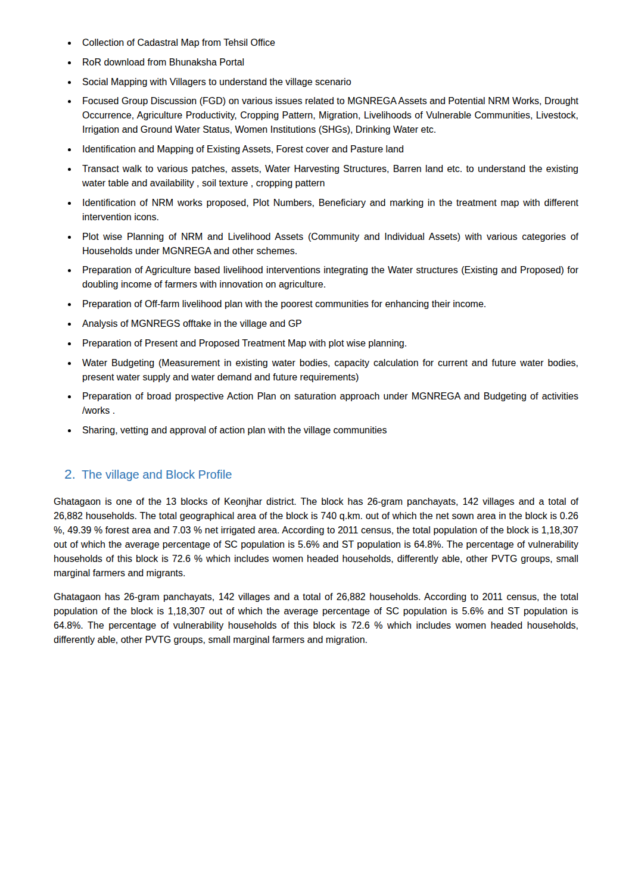Collection of Cadastral Map from Tehsil Office
RoR download from Bhunaksha Portal
Social Mapping with Villagers to understand the village scenario
Focused Group Discussion (FGD) on various issues related to MGNREGA Assets and Potential NRM Works, Drought Occurrence, Agriculture Productivity, Cropping Pattern, Migration, Livelihoods of Vulnerable Communities, Livestock, Irrigation and Ground Water Status, Women Institutions (SHGs), Drinking Water etc.
Identification and Mapping of Existing Assets, Forest cover and Pasture land
Transact walk to various patches, assets, Water Harvesting Structures, Barren land etc. to understand the existing water table and availability , soil texture , cropping pattern
Identification of NRM works proposed, Plot Numbers, Beneficiary and marking in the treatment map with different intervention icons.
Plot wise Planning of NRM and Livelihood Assets (Community and Individual Assets) with various categories of Households under MGNREGA and other schemes.
Preparation of Agriculture based livelihood interventions integrating the Water structures (Existing and Proposed) for doubling income of farmers with innovation on agriculture.
Preparation of Off-farm livelihood plan with the poorest communities for enhancing their income.
Analysis of MGNREGS offtake in the village and GP
Preparation of Present and Proposed Treatment Map with plot wise planning.
Water Budgeting (Measurement in existing water bodies, capacity calculation for current and future water bodies, present water supply and water demand and future requirements)
Preparation of broad prospective Action Plan on saturation approach under MGNREGA and Budgeting of activities /works .
Sharing, vetting and approval of action plan with the village communities
2. The village and Block Profile
Ghatagaon is one of the 13 blocks of Keonjhar district. The block has 26-gram panchayats, 142 villages and a total of 26,882 households. The total geographical area of the block is 740 q.km. out of which the net sown area in the block is 0.26 %, 49.39 % forest area and 7.03 % net irrigated area. According to 2011 census, the total population of the block is 1,18,307 out of which the average percentage of SC population is 5.6% and ST population is 64.8%. The percentage of vulnerability households of this block is 72.6 % which includes women headed households, differently able, other PVTG groups, small marginal farmers and migrants.
Ghatagaon has 26-gram panchayats, 142 villages and a total of 26,882 households. According to 2011 census, the total population of the block is 1,18,307 out of which the average percentage of SC population is 5.6% and ST population is 64.8%. The percentage of vulnerability households of this block is 72.6 % which includes women headed households, differently able, other PVTG groups, small marginal farmers and migration.